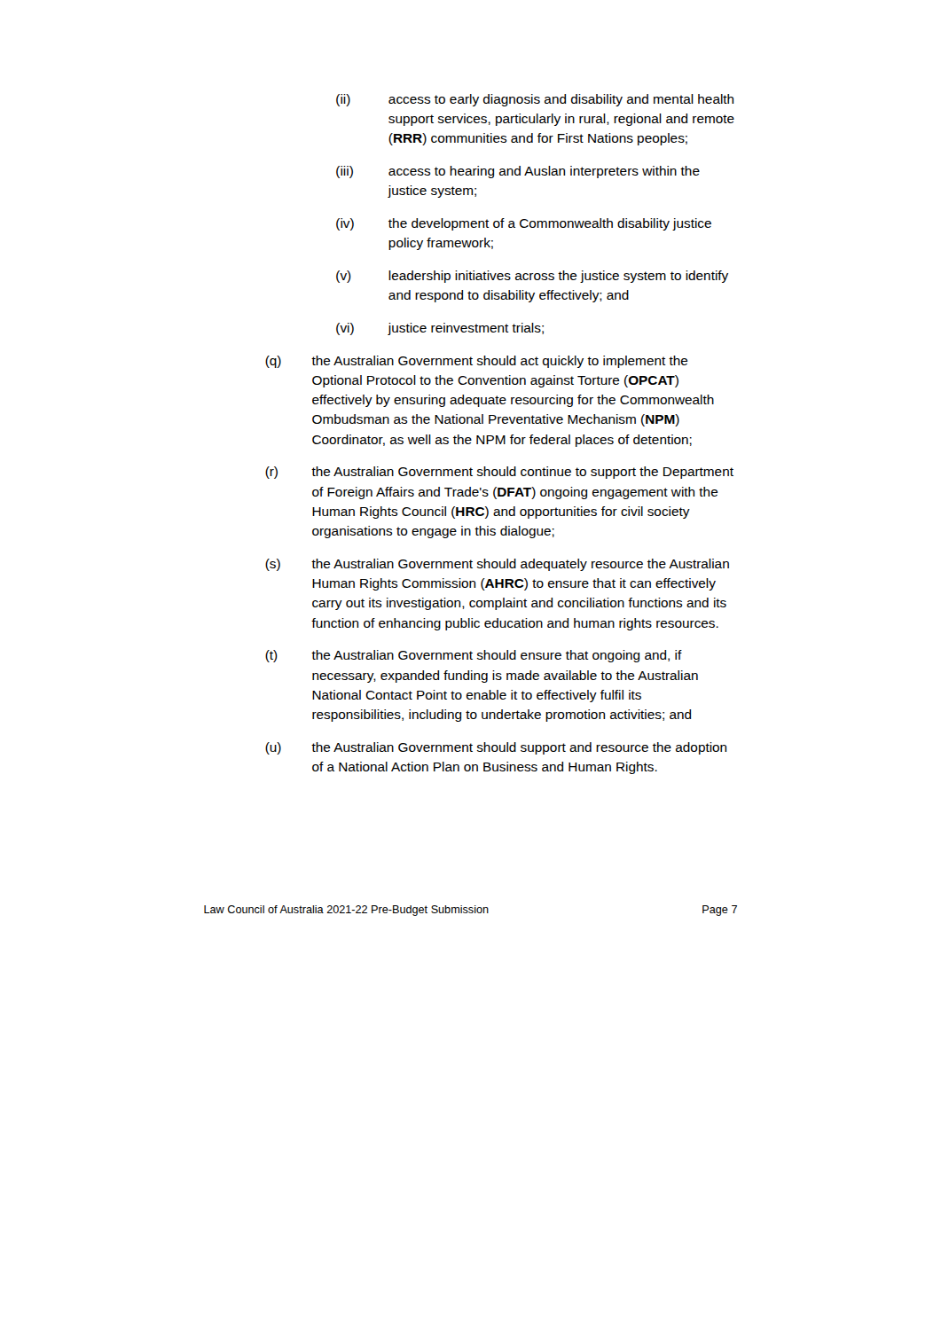(ii)
access to early diagnosis and disability and mental health support services, particularly in rural, regional and remote (RRR) communities and for First Nations peoples;
(iii)
access to hearing and Auslan interpreters within the justice system;
(iv)
the development of a Commonwealth disability justice policy framework;
(v)
leadership initiatives across the justice system to identify and respond to disability effectively; and
(vi)
justice reinvestment trials;
(q)
the Australian Government should act quickly to implement the Optional Protocol to the Convention against Torture (OPCAT) effectively by ensuring adequate resourcing for the Commonwealth Ombudsman as the National Preventative Mechanism (NPM) Coordinator, as well as the NPM for federal places of detention;
(r)
the Australian Government should continue to support the Department of Foreign Affairs and Trade's (DFAT) ongoing engagement with the Human Rights Council (HRC) and opportunities for civil society organisations to engage in this dialogue;
(s)
the Australian Government should adequately resource the Australian Human Rights Commission (AHRC) to ensure that it can effectively carry out its investigation, complaint and conciliation functions and its function of enhancing public education and human rights resources.
(t)
the Australian Government should ensure that ongoing and, if necessary, expanded funding is made available to the Australian National Contact Point to enable it to effectively fulfil its responsibilities, including to undertake promotion activities; and
(u)
the Australian Government should support and resource the adoption of a National Action Plan on Business and Human Rights.
Law Council of Australia 2021-22 Pre-Budget Submission
Page 7